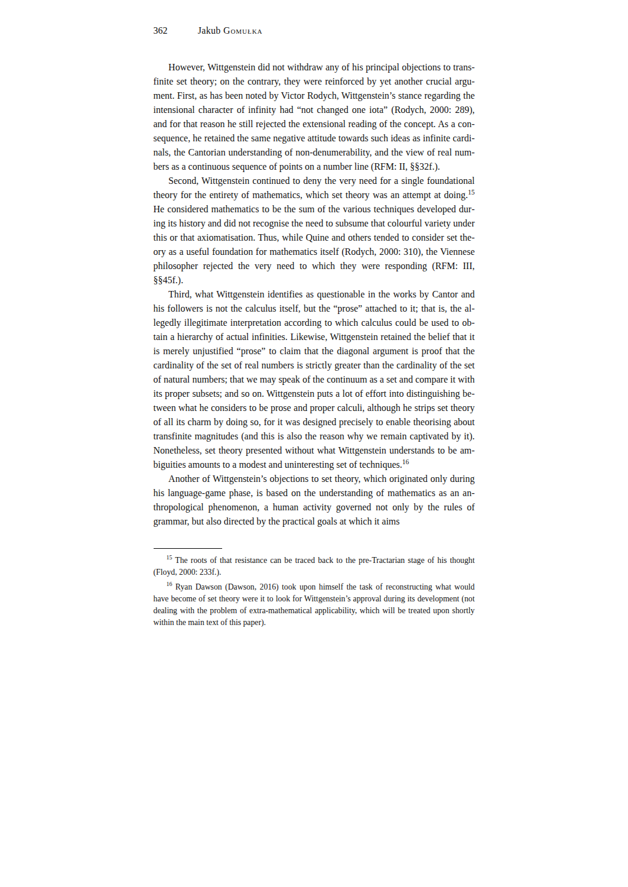362 Jakub Gomułka
However, Wittgenstein did not withdraw any of his principal objections to transfinite set theory; on the contrary, they were reinforced by yet another crucial argument. First, as has been noted by Victor Rodych, Wittgenstein’s stance regarding the intensional character of infinity had “not changed one iota” (Rodych, 2000: 289), and for that reason he still rejected the extensional reading of the concept. As a consequence, he retained the same negative attitude towards such ideas as infinite cardinals, the Cantorian understanding of non-denumerability, and the view of real numbers as a continuous sequence of points on a number line (RFM: II, §§32f.).
Second, Wittgenstein continued to deny the very need for a single foundational theory for the entirety of mathematics, which set theory was an attempt at doing.15 He considered mathematics to be the sum of the various techniques developed during its history and did not recognise the need to subsume that colourful variety under this or that axiomatisation. Thus, while Quine and others tended to consider set theory as a useful foundation for mathematics itself (Rodych, 2000: 310), the Viennese philosopher rejected the very need to which they were responding (RFM: III, §§45f.).
Third, what Wittgenstein identifies as questionable in the works by Cantor and his followers is not the calculus itself, but the “prose” attached to it; that is, the allegedly illegitimate interpretation according to which calculus could be used to obtain a hierarchy of actual infinities. Likewise, Wittgenstein retained the belief that it is merely unjustified “prose” to claim that the diagonal argument is proof that the cardinality of the set of real numbers is strictly greater than the cardinality of the set of natural numbers; that we may speak of the continuum as a set and compare it with its proper subsets; and so on. Wittgenstein puts a lot of effort into distinguishing between what he considers to be prose and proper calculi, although he strips set theory of all its charm by doing so, for it was designed precisely to enable theorising about transfinite magnitudes (and this is also the reason why we remain captivated by it). Nonetheless, set theory presented without what Wittgenstein understands to be ambiguities amounts to a modest and uninteresting set of techniques.16
Another of Wittgenstein’s objections to set theory, which originated only during his language-game phase, is based on the understanding of mathematics as an anthropological phenomenon, a human activity governed not only by the rules of grammar, but also directed by the practical goals at which it aims
15 The roots of that resistance can be traced back to the pre-Tractarian stage of his thought (Floyd, 2000: 233f.).
16 Ryan Dawson (Dawson, 2016) took upon himself the task of reconstructing what would have become of set theory were it to look for Wittgenstein’s approval during its development (not dealing with the problem of extra-mathematical applicability, which will be treated upon shortly within the main text of this paper).